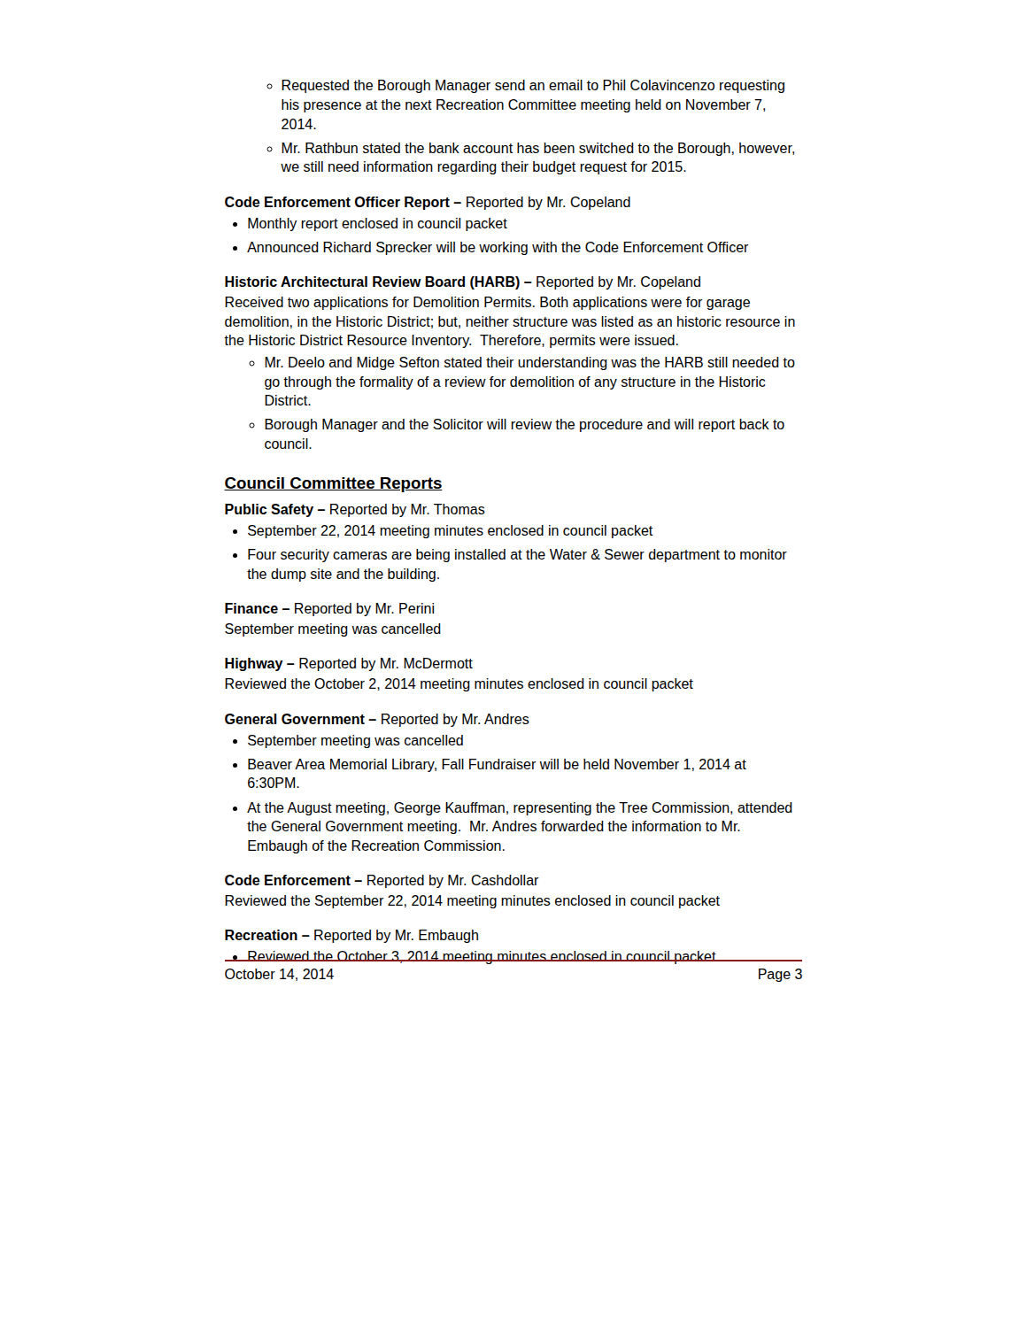Requested the Borough Manager send an email to Phil Colavincenzo requesting his presence at the next Recreation Committee meeting held on November 7, 2014.
Mr. Rathbun stated the bank account has been switched to the Borough, however, we still need information regarding their budget request for 2015.
Code Enforcement Officer Report – Reported by Mr. Copeland
Monthly report enclosed in council packet
Announced Richard Sprecker will be working with the Code Enforcement Officer
Historic Architectural Review Board (HARB) – Reported by Mr. Copeland
Received two applications for Demolition Permits. Both applications were for garage demolition, in the Historic District; but, neither structure was listed as an historic resource in the Historic District Resource Inventory. Therefore, permits were issued.
Mr. Deelo and Midge Sefton stated their understanding was the HARB still needed to go through the formality of a review for demolition of any structure in the Historic District.
Borough Manager and the Solicitor will review the procedure and will report back to council.
Council Committee Reports
Public Safety – Reported by Mr. Thomas
September 22, 2014 meeting minutes enclosed in council packet
Four security cameras are being installed at the Water & Sewer department to monitor the dump site and the building.
Finance – Reported by Mr. Perini
September meeting was cancelled
Highway – Reported by Mr. McDermott
Reviewed the October 2, 2014 meeting minutes enclosed in council packet
General Government – Reported by Mr. Andres
September meeting was cancelled
Beaver Area Memorial Library, Fall Fundraiser will be held November 1, 2014 at 6:30PM.
At the August meeting, George Kauffman, representing the Tree Commission, attended the General Government meeting. Mr. Andres forwarded the information to Mr. Embaugh of the Recreation Commission.
Code Enforcement – Reported by Mr. Cashdollar
Reviewed the September 22, 2014 meeting minutes enclosed in council packet
Recreation – Reported by Mr. Embaugh
Reviewed the October 3, 2014 meeting minutes enclosed in council packet
October 14, 2014 Page 3